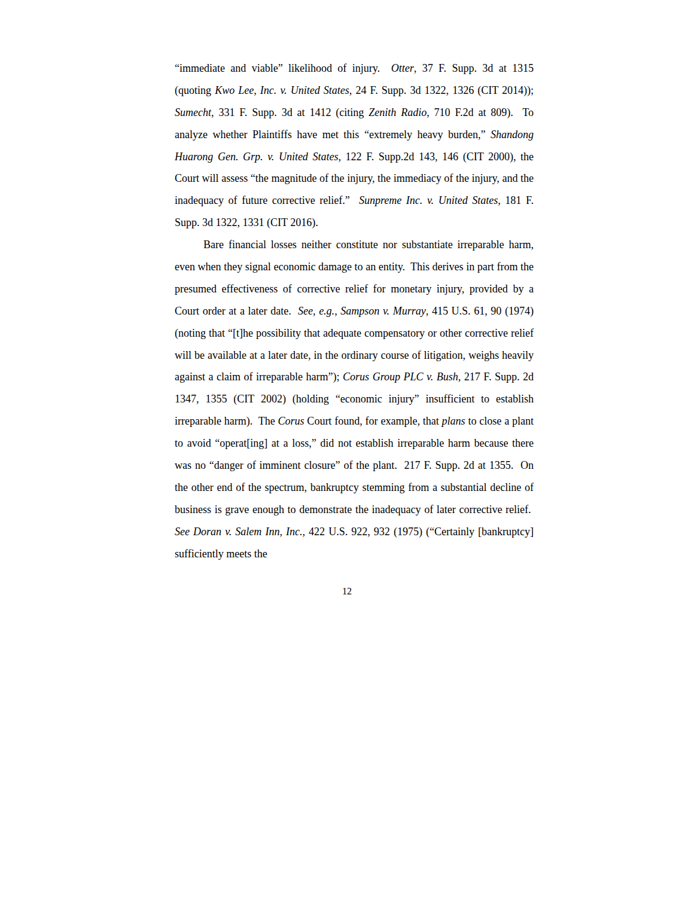“immediate and viable” likelihood of injury. Otter, 37 F. Supp. 3d at 1315 (quoting Kwo Lee, Inc. v. United States, 24 F. Supp. 3d 1322, 1326 (CIT 2014)); Sumecht, 331 F. Supp. 3d at 1412 (citing Zenith Radio, 710 F.2d at 809). To analyze whether Plaintiffs have met this “extremely heavy burden,” Shandong Huarong Gen. Grp. v. United States, 122 F. Supp.2d 143, 146 (CIT 2000), the Court will assess “the magnitude of the injury, the immediacy of the injury, and the inadequacy of future corrective relief.” Sunpreme Inc. v. United States, 181 F. Supp. 3d 1322, 1331 (CIT 2016).
Bare financial losses neither constitute nor substantiate irreparable harm, even when they signal economic damage to an entity. This derives in part from the presumed effectiveness of corrective relief for monetary injury, provided by a Court order at a later date. See, e.g., Sampson v. Murray, 415 U.S. 61, 90 (1974) (noting that “[t]he possibility that adequate compensatory or other corrective relief will be available at a later date, in the ordinary course of litigation, weighs heavily against a claim of irreparable harm”); Corus Group PLC v. Bush, 217 F. Supp. 2d 1347, 1355 (CIT 2002) (holding “economic injury” insufficient to establish irreparable harm). The Corus Court found, for example, that plans to close a plant to avoid “operat[ing] at a loss,” did not establish irreparable harm because there was no “danger of imminent closure” of the plant. 217 F. Supp. 2d at 1355. On the other end of the spectrum, bankruptcy stemming from a substantial decline of business is grave enough to demonstrate the inadequacy of later corrective relief. See Doran v. Salem Inn, Inc., 422 U.S. 922, 932 (1975) (“Certainly [bankruptcy] sufficiently meets the
12